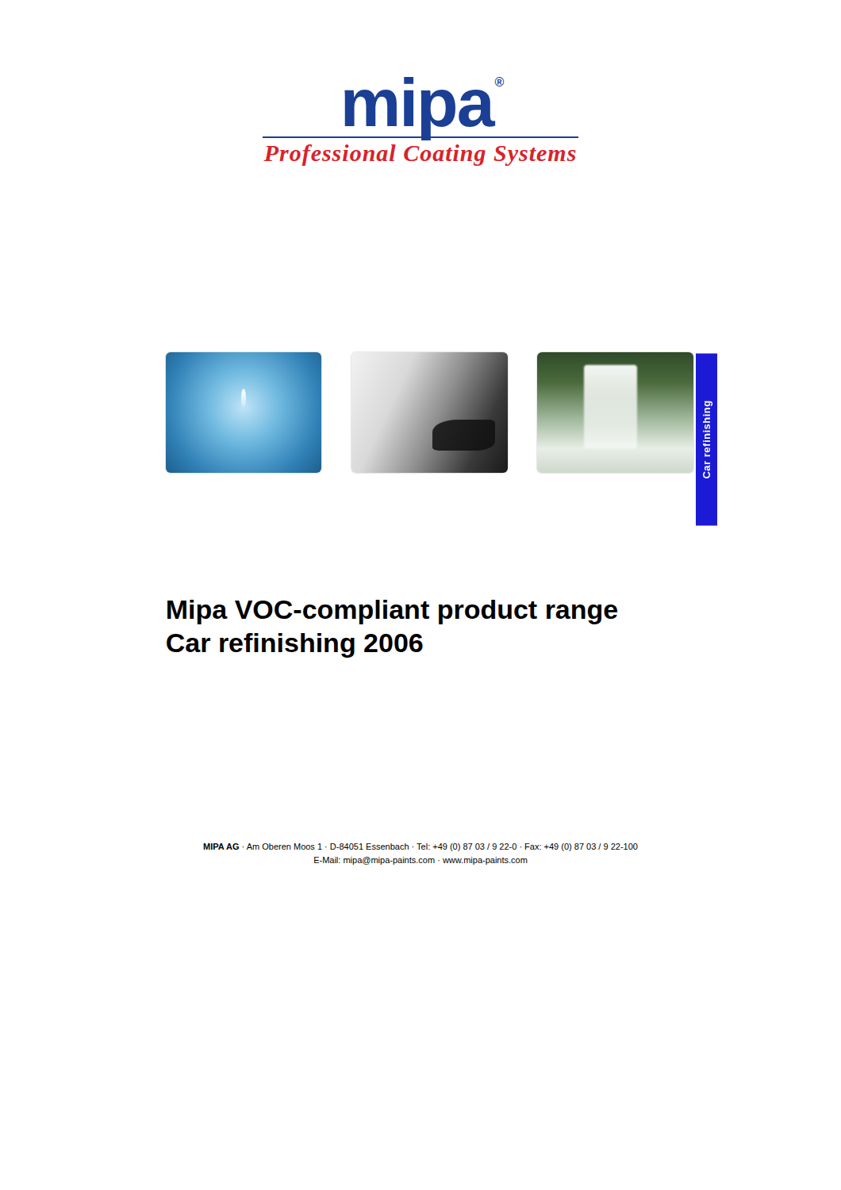mipa®
Professional Coating Systems
Car refinishing
Mipa VOC-compliant product range
Car refinishing 2006
MIPA AG · Am Oberen Moos 1 · D-84051 Essenbach · Tel: +49 (0) 87 03 / 9 22-0 · Fax: +49 (0) 87 03 / 9 22-100
E-Mail: mipa@mipa-paints.com · www.mipa-paints.com